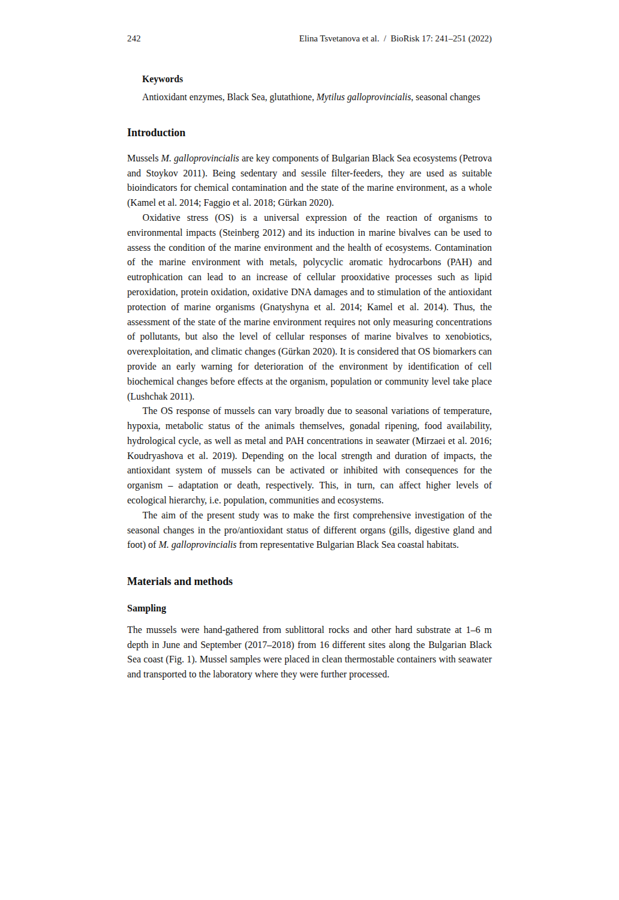242 Elina Tsvetanova et al. / BioRisk 17: 241–251 (2022)
Keywords
Antioxidant enzymes, Black Sea, glutathione, Mytilus galloprovincialis, seasonal changes
Introduction
Mussels M. galloprovincialis are key components of Bulgarian Black Sea ecosystems (Petrova and Stoykov 2011). Being sedentary and sessile filter-feeders, they are used as suitable bioindicators for chemical contamination and the state of the marine environment, as a whole (Kamel et al. 2014; Faggio et al. 2018; Gürkan 2020).
Oxidative stress (OS) is a universal expression of the reaction of organisms to environmental impacts (Steinberg 2012) and its induction in marine bivalves can be used to assess the condition of the marine environment and the health of ecosystems. Contamination of the marine environment with metals, polycyclic aromatic hydrocarbons (PAH) and eutrophication can lead to an increase of cellular prooxidative processes such as lipid peroxidation, protein oxidation, oxidative DNA damages and to stimulation of the antioxidant protection of marine organisms (Gnatyshyna et al. 2014; Kamel et al. 2014). Thus, the assessment of the state of the marine environment requires not only measuring concentrations of pollutants, but also the level of cellular responses of marine bivalves to xenobiotics, overexploitation, and climatic changes (Gürkan 2020). It is considered that OS biomarkers can provide an early warning for deterioration of the environment by identification of cell biochemical changes before effects at the organism, population or community level take place (Lushchak 2011).
The OS response of mussels can vary broadly due to seasonal variations of temperature, hypoxia, metabolic status of the animals themselves, gonadal ripening, food availability, hydrological cycle, as well as metal and PAH concentrations in seawater (Mirzaei et al. 2016; Koudryashova et al. 2019). Depending on the local strength and duration of impacts, the antioxidant system of mussels can be activated or inhibited with consequences for the organism – adaptation or death, respectively. This, in turn, can affect higher levels of ecological hierarchy, i.e. population, communities and ecosystems.
The aim of the present study was to make the first comprehensive investigation of the seasonal changes in the pro/antioxidant status of different organs (gills, digestive gland and foot) of M. galloprovincialis from representative Bulgarian Black Sea coastal habitats.
Materials and methods
Sampling
The mussels were hand-gathered from sublittoral rocks and other hard substrate at 1–6 m depth in June and September (2017–2018) from 16 different sites along the Bulgarian Black Sea coast (Fig. 1). Mussel samples were placed in clean thermostable containers with seawater and transported to the laboratory where they were further processed.